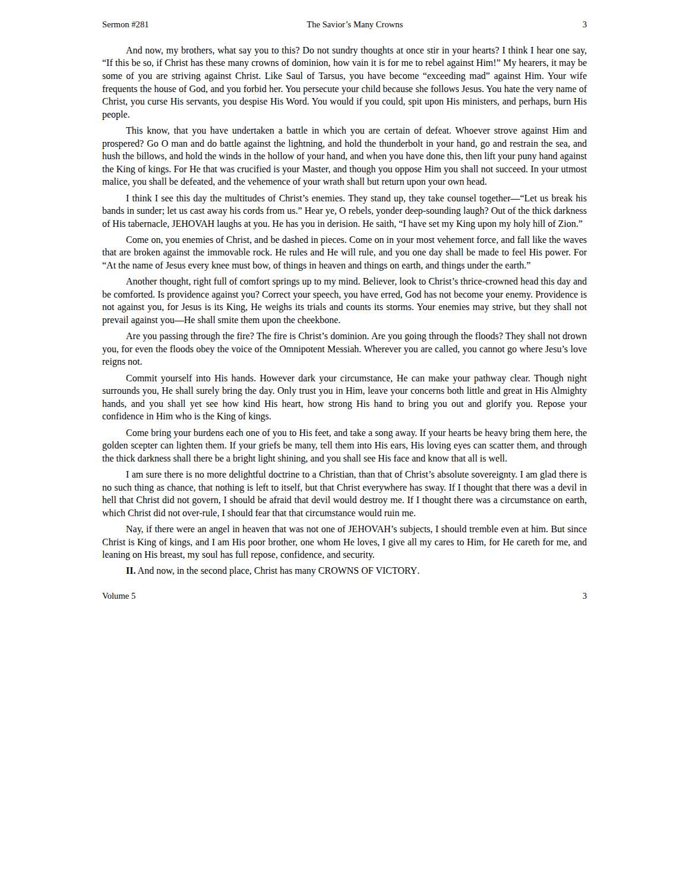Sermon #281
The Savior’s Many Crowns
3
And now, my brothers, what say you to this? Do not sundry thoughts at once stir in your hearts? I think I hear one say, “If this be so, if Christ has these many crowns of dominion, how vain it is for me to rebel against Him!” My hearers, it may be some of you are striving against Christ. Like Saul of Tarsus, you have become “exceeding mad” against Him. Your wife frequents the house of God, and you forbid her. You persecute your child because she follows Jesus. You hate the very name of Christ, you curse His servants, you despise His Word. You would if you could, spit upon His ministers, and perhaps, burn His people.
This know, that you have undertaken a battle in which you are certain of defeat. Whoever strove against Him and prospered? Go O man and do battle against the lightning, and hold the thunderbolt in your hand, go and restrain the sea, and hush the billows, and hold the winds in the hollow of your hand, and when you have done this, then lift your puny hand against the King of kings. For He that was crucified is your Master, and though you oppose Him you shall not succeed. In your utmost malice, you shall be defeated, and the vehemence of your wrath shall but return upon your own head.
I think I see this day the multitudes of Christ’s enemies. They stand up, they take counsel together—“Let us break his bands in sunder; let us cast away his cords from us.” Hear ye, O rebels, yonder deep-sounding laugh? Out of the thick darkness of His tabernacle, JEHOVAH laughs at you. He has you in derision. He saith, “I have set my King upon my holy hill of Zion.”
Come on, you enemies of Christ, and be dashed in pieces. Come on in your most vehement force, and fall like the waves that are broken against the immovable rock. He rules and He will rule, and you one day shall be made to feel His power. For “At the name of Jesus every knee must bow, of things in heaven and things on earth, and things under the earth.”
Another thought, right full of comfort springs up to my mind. Believer, look to Christ’s thrice-crowned head this day and be comforted. Is providence against you? Correct your speech, you have erred, God has not become your enemy. Providence is not against you, for Jesus is its King, He weighs its trials and counts its storms. Your enemies may strive, but they shall not prevail against you—He shall smite them upon the cheekbone.
Are you passing through the fire? The fire is Christ’s dominion. Are you going through the floods? They shall not drown you, for even the floods obey the voice of the Omnipotent Messiah. Wherever you are called, you cannot go where Jesu’s love reigns not.
Commit yourself into His hands. However dark your circumstance, He can make your pathway clear. Though night surrounds you, He shall surely bring the day. Only trust you in Him, leave your concerns both little and great in His Almighty hands, and you shall yet see how kind His heart, how strong His hand to bring you out and glorify you. Repose your confidence in Him who is the King of kings.
Come bring your burdens each one of you to His feet, and take a song away. If your hearts be heavy bring them here, the golden scepter can lighten them. If your griefs be many, tell them into His ears, His loving eyes can scatter them, and through the thick darkness shall there be a bright light shining, and you shall see His face and know that all is well.
I am sure there is no more delightful doctrine to a Christian, than that of Christ’s absolute sovereignty. I am glad there is no such thing as chance, that nothing is left to itself, but that Christ everywhere has sway. If I thought that there was a devil in hell that Christ did not govern, I should be afraid that devil would destroy me. If I thought there was a circumstance on earth, which Christ did not over-rule, I should fear that that circumstance would ruin me.
Nay, if there were an angel in heaven that was not one of JEHOVAH’s subjects, I should tremble even at him. But since Christ is King of kings, and I am His poor brother, one whom He loves, I give all my cares to Him, for He careth for me, and leaning on His breast, my soul has full repose, confidence, and security.
II. And now, in the second place, Christ has many CROWNS OF VICTORY.
Volume 5
3